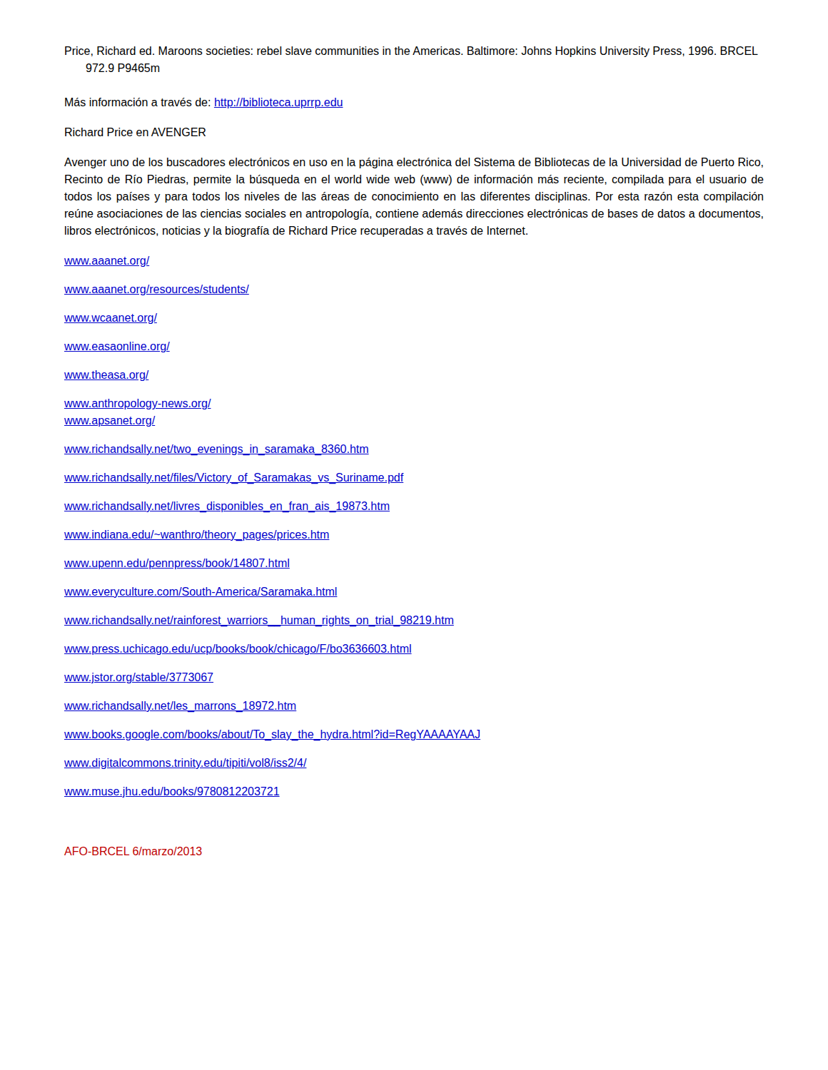Price, Richard ed. Maroons societies: rebel slave communities in the Americas. Baltimore: Johns Hopkins University Press, 1996. BRCEL 972.9 P9465m
Más información a través de: http://biblioteca.uprrp.edu
Richard Price en AVENGER
Avenger uno de los buscadores electrónicos en uso en la página electrónica del Sistema de Bibliotecas de la Universidad de Puerto Rico, Recinto de Río Piedras, permite la búsqueda en el world wide web (www) de información más reciente, compilada para el usuario de todos los países y para todos los niveles de las áreas de conocimiento en las diferentes disciplinas. Por esta razón esta compilación reúne asociaciones de las ciencias sociales en antropología, contiene además direcciones electrónicas de bases de datos a documentos, libros electrónicos, noticias y la biografía de Richard Price recuperadas a través de Internet.
www.aaanet.org/
www.aaanet.org/resources/students/
www.wcaanet.org/
www.easaonline.org/
www.theasa.org/
www.anthropology-news.org/
www.apsanet.org/
www.richandsally.net/two_evenings_in_saramaka_8360.htm
www.richandsally.net/files/Victory_of_Saramakas_vs_Suriname.pdf
www.richandsally.net/livres_disponibles_en_fran_ais_19873.htm
www.indiana.edu/~wanthro/theory_pages/prices.htm
www.upenn.edu/pennpress/book/14807.html
www.everyculture.com/South-America/Saramaka.html
www.richandsally.net/rainforest_warriors__human_rights_on_trial_98219.htm
www.press.uchicago.edu/ucp/books/book/chicago/F/bo3636603.html
www.jstor.org/stable/3773067
www.richandsally.net/les_marrons_18972.htm
www.books.google.com/books/about/To_slay_the_hydra.html?id=RegYAAAAYAAJ
www.digitalcommons.trinity.edu/tipiti/vol8/iss2/4/
www.muse.jhu.edu/books/9780812203721
AFO-BRCEL 6/marzo/2013